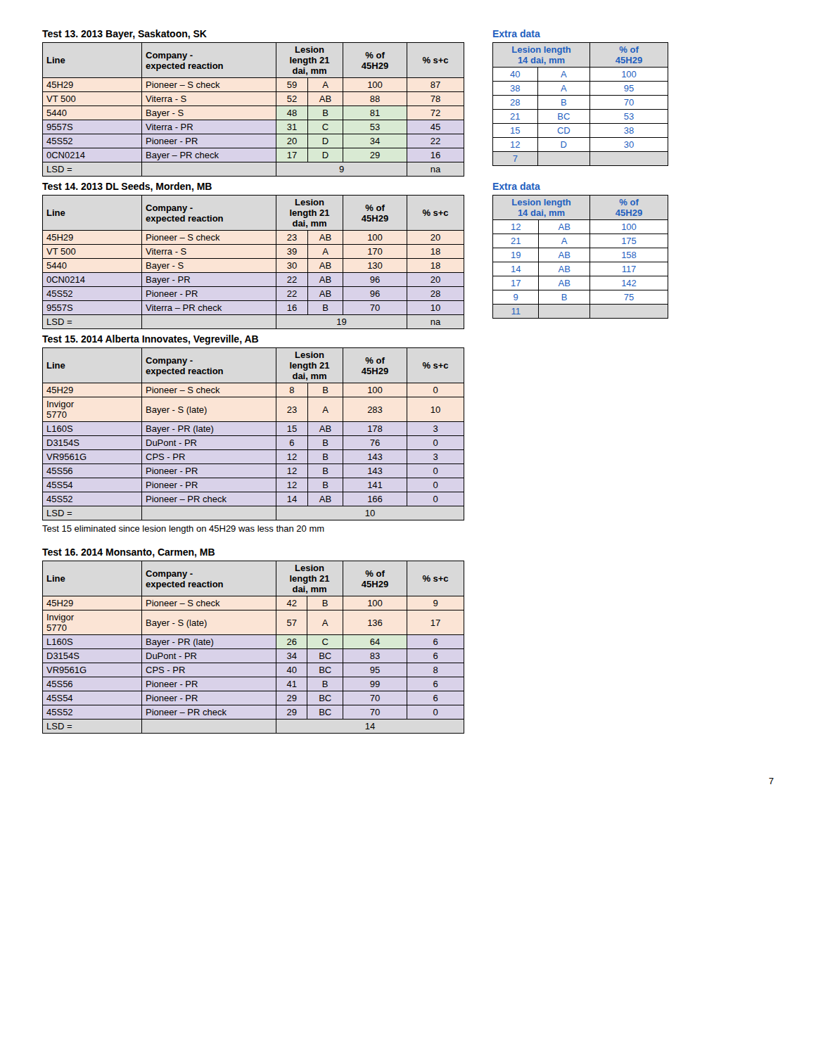Test 13. 2013 Bayer, Saskatoon, SK
| Line | Company - expected reaction | Lesion length 21 dai, mm | % of 45H29 | % s+c |
| --- | --- | --- | --- | --- |
| 45H29 | Pioneer – S check | 59 | A | 100 | 87 |
| VT 500 | Viterra - S | 52 | AB | 88 | 78 |
| 5440 | Bayer - S | 48 | B | 81 | 72 |
| 9557S | Viterra - PR | 31 | C | 53 | 45 |
| 45S52 | Pioneer - PR | 20 | D | 34 | 22 |
| 0CN0214 | Bayer – PR check | 17 | D | 29 | 16 |
| LSD = | | 9 | na |
Extra data
| Lesion length 14 dai, mm | % of 45H29 |
| --- | --- |
| 40 | A | 100 |
| 38 | A | 95 |
| 28 | B | 70 |
| 21 | BC | 53 |
| 15 | CD | 38 |
| 12 | D | 30 |
| 7 | | |
Test 14. 2013 DL Seeds, Morden, MB
| Line | Company - expected reaction | Lesion length 21 dai, mm | % of 45H29 | % s+c |
| --- | --- | --- | --- | --- |
| 45H29 | Pioneer – S check | 23 | AB | 100 | 20 |
| VT 500 | Viterra - S | 39 | A | 170 | 18 |
| 5440 | Bayer - S | 30 | AB | 130 | 18 |
| 0CN0214 | Bayer - PR | 22 | AB | 96 | 20 |
| 45S52 | Pioneer - PR | 22 | AB | 96 | 28 |
| 9557S | Viterra – PR check | 16 | B | 70 | 10 |
| LSD = | | 19 | na |
Extra data
| Lesion length 14 dai, mm | % of 45H29 |
| --- | --- |
| 12 | AB | 100 |
| 21 | A | 175 |
| 19 | AB | 158 |
| 14 | AB | 117 |
| 17 | AB | 142 |
| 9 | B | 75 |
| 11 | | |
Test 15. 2014 Alberta Innovates, Vegreville, AB
| Line | Company - expected reaction | Lesion length 21 dai, mm | % of 45H29 | % s+c |
| --- | --- | --- | --- | --- |
| 45H29 | Pioneer – S check | 8 | B | 100 | 0 |
| Invigor 5770 | Bayer - S (late) | 23 | A | 283 | 10 |
| L160S | Bayer - PR (late) | 15 | AB | 178 | 3 |
| D3154S | DuPont - PR | 6 | B | 76 | 0 |
| VR9561G | CPS - PR | 12 | B | 143 | 3 |
| 45S56 | Pioneer - PR | 12 | B | 143 | 0 |
| 45S54 | Pioneer - PR | 12 | B | 141 | 0 |
| 45S52 | Pioneer – PR check | 14 | AB | 166 | 0 |
| LSD = | | 10 |
Test 15 eliminated since lesion length on 45H29 was less than 20 mm
Test 16. 2014 Monsanto, Carmen, MB
| Line | Company - expected reaction | Lesion length 21 dai, mm | % of 45H29 | % s+c |
| --- | --- | --- | --- | --- |
| 45H29 | Pioneer – S check | 42 | B | 100 | 9 |
| Invigor 5770 | Bayer - S (late) | 57 | A | 136 | 17 |
| L160S | Bayer - PR (late) | 26 | C | 64 | 6 |
| D3154S | DuPont - PR | 34 | BC | 83 | 6 |
| VR9561G | CPS - PR | 40 | BC | 95 | 8 |
| 45S56 | Pioneer - PR | 41 | B | 99 | 6 |
| 45S54 | Pioneer - PR | 29 | BC | 70 | 6 |
| 45S52 | Pioneer – PR check | 29 | BC | 70 | 0 |
| LSD = | | 14 |
7